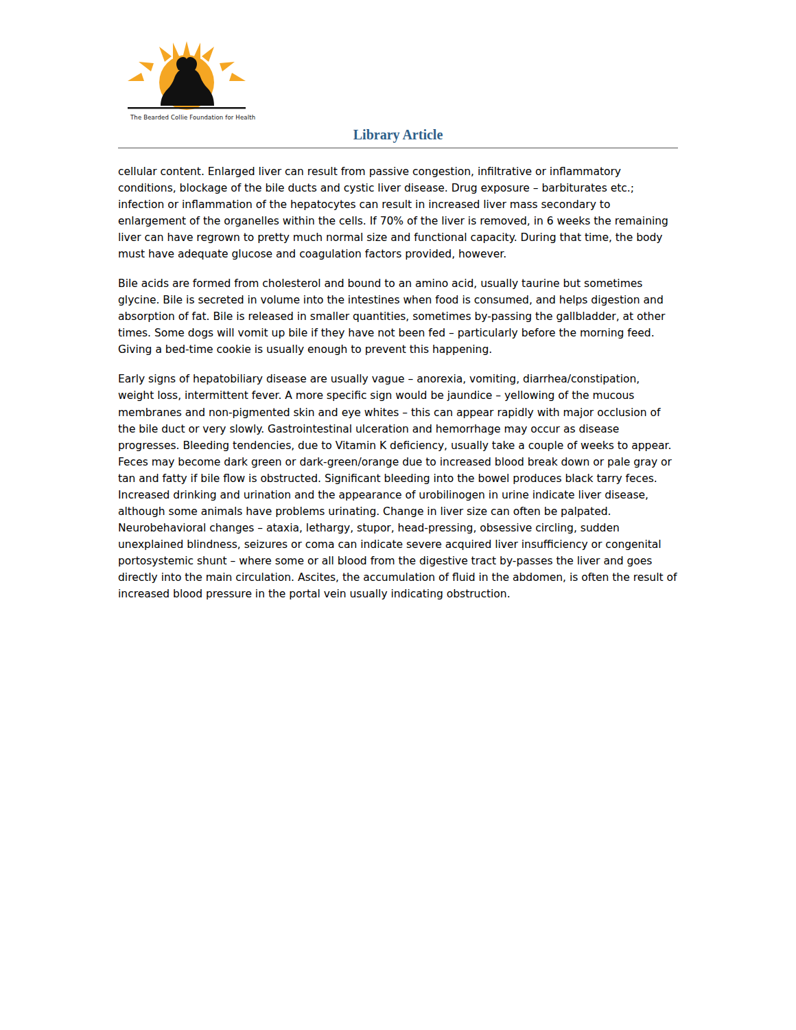The Bearded Collie Foundation for Health
Library Article
cellular content. Enlarged liver can result from passive congestion, infiltrative or inflammatory conditions, blockage of the bile ducts and cystic liver disease. Drug exposure – barbiturates etc.; infection or inflammation of the hepatocytes can result in increased liver mass secondary to enlargement of the organelles within the cells. If 70% of the liver is removed, in 6 weeks the remaining liver can have regrown to pretty much normal size and functional capacity. During that time, the body must have adequate glucose and coagulation factors provided, however.
Bile acids are formed from cholesterol and bound to an amino acid, usually taurine but sometimes glycine. Bile is secreted in volume into the intestines when food is consumed, and helps digestion and absorption of fat. Bile is released in smaller quantities, sometimes by-passing the gallbladder, at other times. Some dogs will vomit up bile if they have not been fed – particularly before the morning feed. Giving a bed-time cookie is usually enough to prevent this happening.
Early signs of hepatobiliary disease are usually vague – anorexia, vomiting, diarrhea/constipation, weight loss, intermittent fever. A more specific sign would be jaundice – yellowing of the mucous membranes and non-pigmented skin and eye whites – this can appear rapidly with major occlusion of the bile duct or very slowly. Gastrointestinal ulceration and hemorrhage may occur as disease progresses. Bleeding tendencies, due to Vitamin K deficiency, usually take a couple of weeks to appear. Feces may become dark green or dark-green/orange due to increased blood break down or pale gray or tan and fatty if bile flow is obstructed. Significant bleeding into the bowel produces black tarry feces. Increased drinking and urination and the appearance of urobilinogen in urine indicate liver disease, although some animals have problems urinating. Change in liver size can often be palpated. Neurobehavioral changes – ataxia, lethargy, stupor, head-pressing, obsessive circling, sudden unexplained blindness, seizures or coma can indicate severe acquired liver insufficiency or congenital portosystemic shunt – where some or all blood from the digestive tract by-passes the liver and goes directly into the main circulation. Ascites, the accumulation of fluid in the abdomen, is often the result of increased blood pressure in the portal vein usually indicating obstruction.